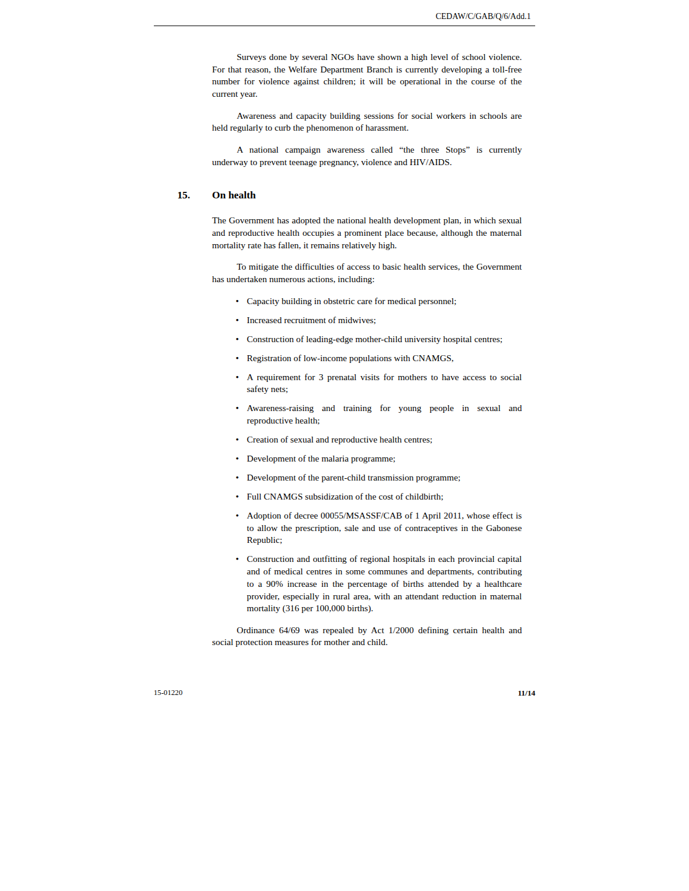CEDAW/C/GAB/Q/6/Add.1
Surveys done by several NGOs have shown a high level of school violence. For that reason, the Welfare Department Branch is currently developing a toll-free number for violence against children; it will be operational in the course of the current year.
Awareness and capacity building sessions for social workers in schools are held regularly to curb the phenomenon of harassment.
A national campaign awareness called “the three Stops” is currently underway to prevent teenage pregnancy, violence and HIV/AIDS.
15. On health
The Government has adopted the national health development plan, in which sexual and reproductive health occupies a prominent place because, although the maternal mortality rate has fallen, it remains relatively high.
To mitigate the difficulties of access to basic health services, the Government has undertaken numerous actions, including:
Capacity building in obstetric care for medical personnel;
Increased recruitment of midwives;
Construction of leading-edge mother-child university hospital centres;
Registration of low-income populations with CNAMGS,
A requirement for 3 prenatal visits for mothers to have access to social safety nets;
Awareness-raising and training for young people in sexual and reproductive health;
Creation of sexual and reproductive health centres;
Development of the malaria programme;
Development of the parent-child transmission programme;
Full CNAMGS subsidization of the cost of childbirth;
Adoption of decree 00055/MSASSF/CAB of 1 April 2011, whose effect is to allow the prescription, sale and use of contraceptives in the Gabonese Republic;
Construction and outfitting of regional hospitals in each provincial capital and of medical centres in some communes and departments, contributing to a 90% increase in the percentage of births attended by a healthcare provider, especially in rural area, with an attendant reduction in maternal mortality (316 per 100,000 births).
Ordinance 64/69 was repealed by Act 1/2000 defining certain health and social protection measures for mother and child.
15-01220 11/14